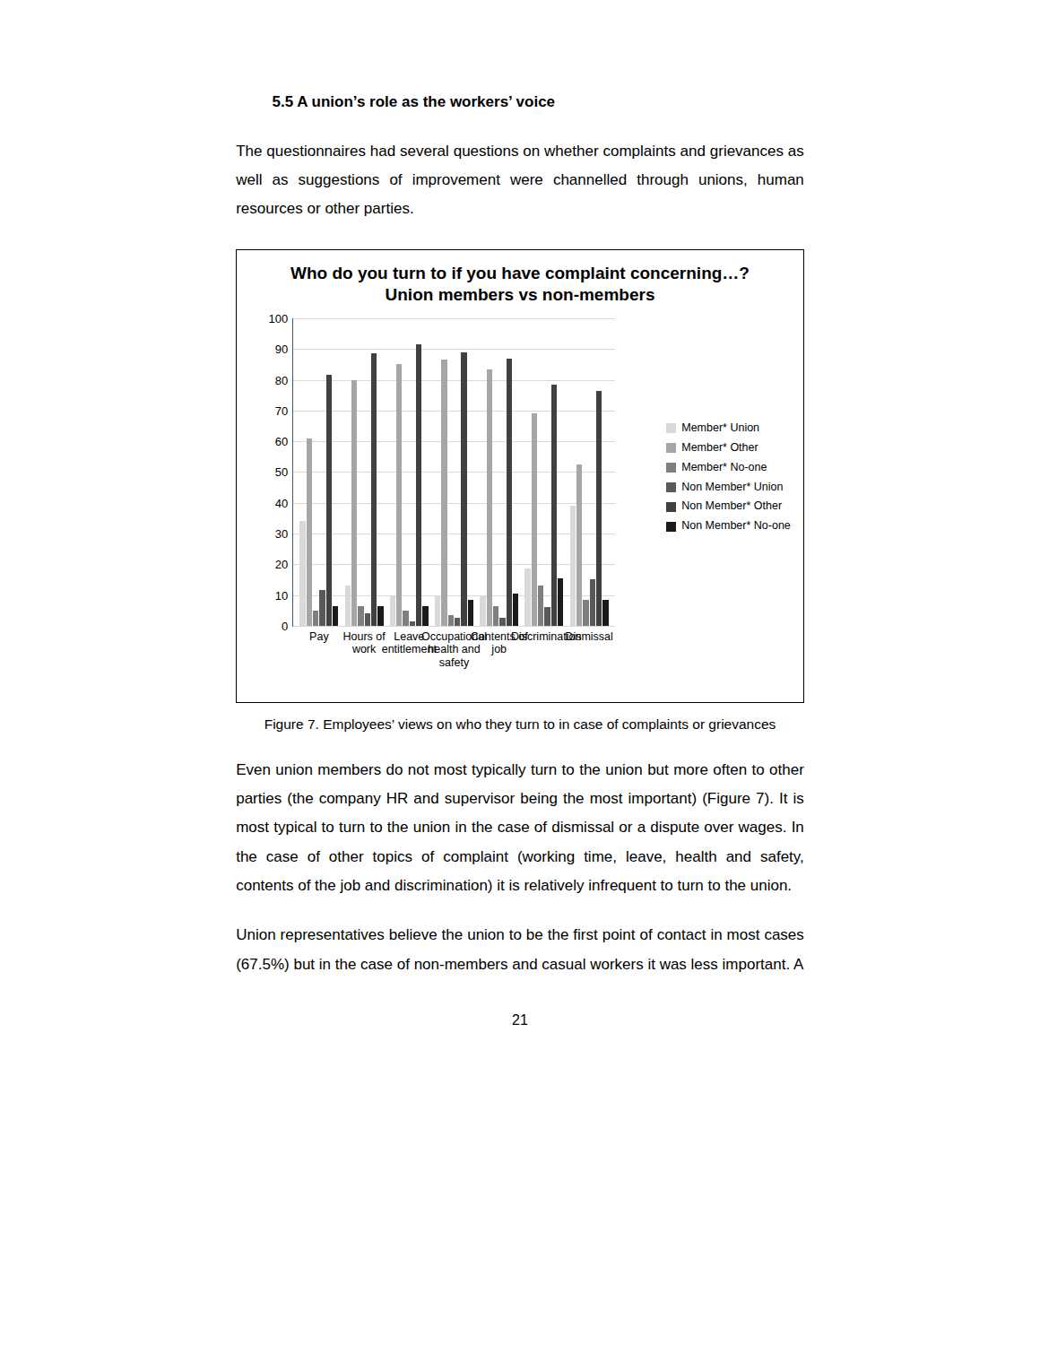5.5 A union’s role as the workers’ voice
The questionnaires had several questions on whether complaints and grievances as well as suggestions of improvement were channelled through unions, human resources or other parties.
Who do you turn to if you have complaint concerning…?
Union members vs non-members
100
90
80
70
60
50
40
30
20
10
0
Pay
Hours of work
Leave entitlement
Occupational health and safety
Contents of job
Discrimination
Dismissal
Member* Union
Member* Other
Member* No-one
Non Member* Union
Non Member* Other
Non Member* No-one
Figure 7. Employees’ views on who they turn to in case of complaints or grievances
Even union members do not most typically turn to the union but more often to other parties (the company HR and supervisor being the most important) (Figure 7). It is most typical to turn to the union in the case of dismissal or a dispute over wages. In the case of other topics of complaint (working time, leave, health and safety, contents of the job and discrimination) it is relatively infrequent to turn to the union.
Union representatives believe the union to be the first point of contact in most cases (67.5%) but in the case of non-members and casual workers it was less important. A
21